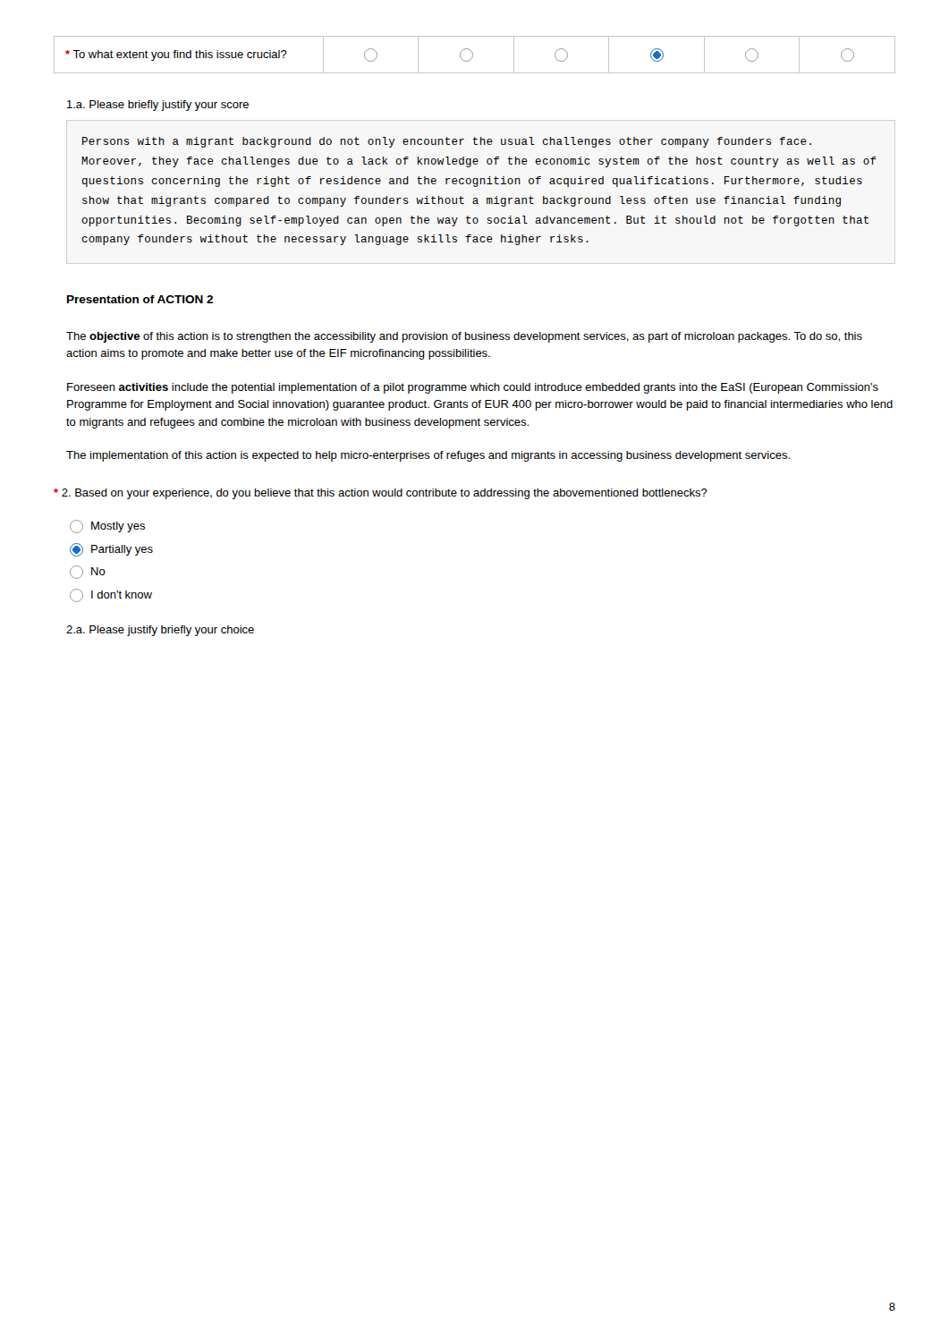| * To what extent you find this issue crucial? | | | | | | |
1.a. Please briefly justify your score
Persons with a migrant background do not only encounter the usual challenges other company founders face. Moreover, they face challenges due to a lack of knowledge of the economic system of the host country as well as of questions concerning the right of residence and the recognition of acquired qualifications. Furthermore, studies show that migrants compared to company founders without a migrant background less often use financial funding opportunities. Becoming self-employed can open the way to social advancement. But it should not be forgotten that company founders without the necessary language skills face higher risks.
Presentation of ACTION 2
The objective of this action is to strengthen the accessibility and provision of business development services, as part of microloan packages. To do so, this action aims to promote and make better use of the EIF microfinancing possibilities.
Foreseen activities include the potential implementation of a pilot programme which could introduce embedded grants into the EaSI (European Commission's Programme for Employment and Social innovation) guarantee product. Grants of EUR 400 per micro-borrower would be paid to financial intermediaries who lend to migrants and refugees and combine the microloan with business development services.
The implementation of this action is expected to help micro-enterprises of refuges and migrants in accessing business development services.
* 2. Based on your experience, do you believe that this action would contribute to addressing the abovementioned bottlenecks?
Mostly yes
Partially yes
No
I don't know
2.a. Please justify briefly your choice
8